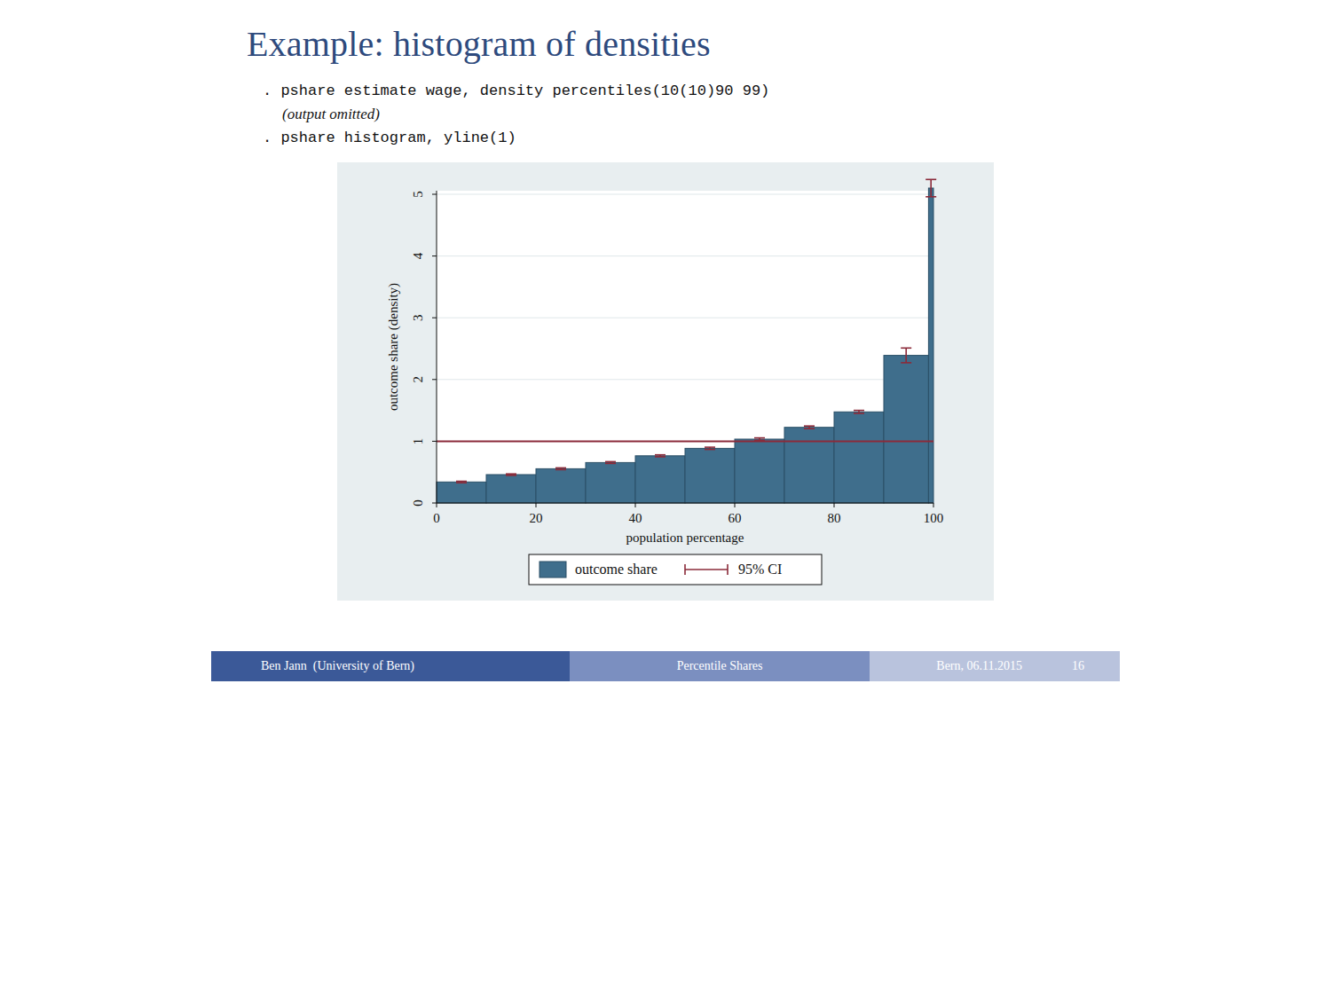Example: histogram of densities
. pshare estimate wage, density percentiles(10(10)90 99)
(output omitted)
. pshare histogram, yline(1)
0 20 40 60 80 100 0 1 2 3 4 5 population percentage outcome share (density) outcome share 95% CI
Ben Jann (University of Bern)
Percentile Shares
Bern, 06.11.201516